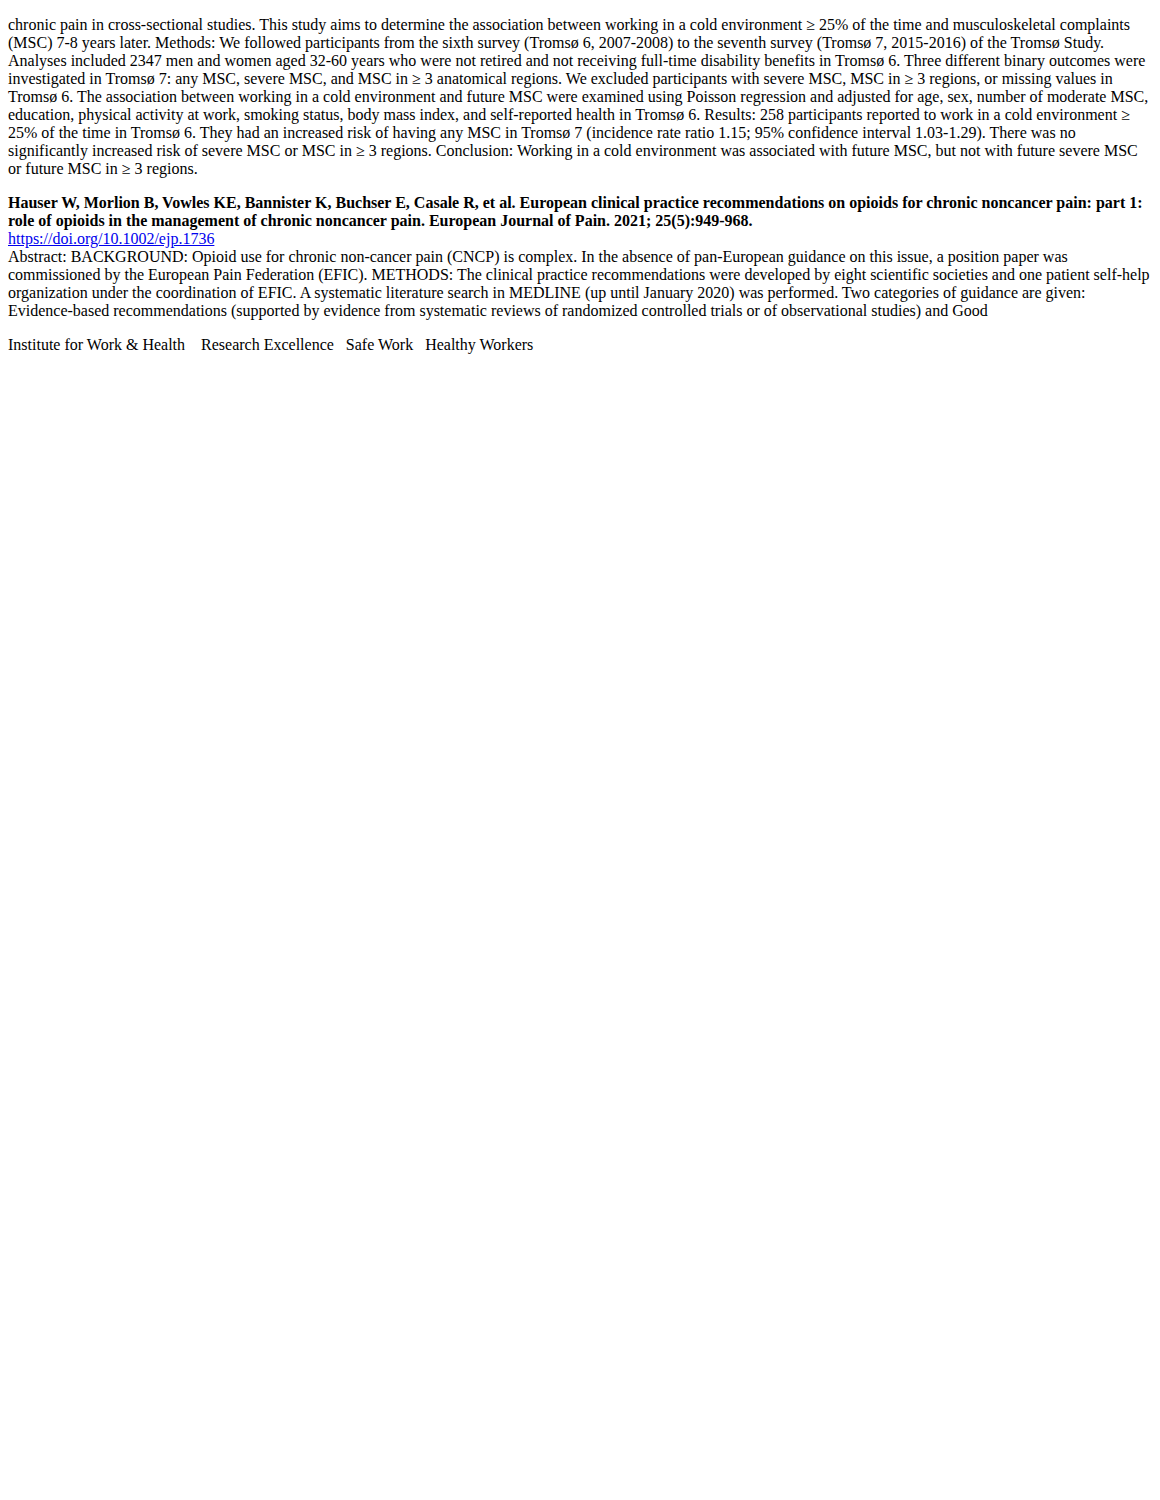chronic pain in cross-sectional studies. This study aims to determine the association between working in a cold environment ≥ 25% of the time and musculoskeletal complaints (MSC) 7-8 years later. Methods: We followed participants from the sixth survey (Tromsø 6, 2007-2008) to the seventh survey (Tromsø 7, 2015-2016) of the Tromsø Study. Analyses included 2347 men and women aged 32-60 years who were not retired and not receiving full-time disability benefits in Tromsø 6. Three different binary outcomes were investigated in Tromsø 7: any MSC, severe MSC, and MSC in ≥ 3 anatomical regions. We excluded participants with severe MSC, MSC in ≥ 3 regions, or missing values in Tromsø 6. The association between working in a cold environment and future MSC were examined using Poisson regression and adjusted for age, sex, number of moderate MSC, education, physical activity at work, smoking status, body mass index, and self-reported health in Tromsø 6. Results: 258 participants reported to work in a cold environment ≥ 25% of the time in Tromsø 6. They had an increased risk of having any MSC in Tromsø 7 (incidence rate ratio 1.15; 95% confidence interval 1.03-1.29). There was no significantly increased risk of severe MSC or MSC in ≥ 3 regions. Conclusion: Working in a cold environment was associated with future MSC, but not with future severe MSC or future MSC in ≥ 3 regions.
Hauser W, Morlion B, Vowles KE, Bannister K, Buchser E, Casale R, et al. European clinical practice recommendations on opioids for chronic noncancer pain: part 1: role of opioids in the management of chronic noncancer pain. European Journal of Pain. 2021; 25(5):949-968.
https://doi.org/10.1002/ejp.1736
Abstract: BACKGROUND: Opioid use for chronic non-cancer pain (CNCP) is complex. In the absence of pan-European guidance on this issue, a position paper was commissioned by the European Pain Federation (EFIC). METHODS: The clinical practice recommendations were developed by eight scientific societies and one patient self-help organization under the coordination of EFIC. A systematic literature search in MEDLINE (up until January 2020) was performed. Two categories of guidance are given: Evidence-based recommendations (supported by evidence from systematic reviews of randomized controlled trials or of observational studies) and Good
Institute for Work & Health Research Excellence Safe Work Healthy Workers